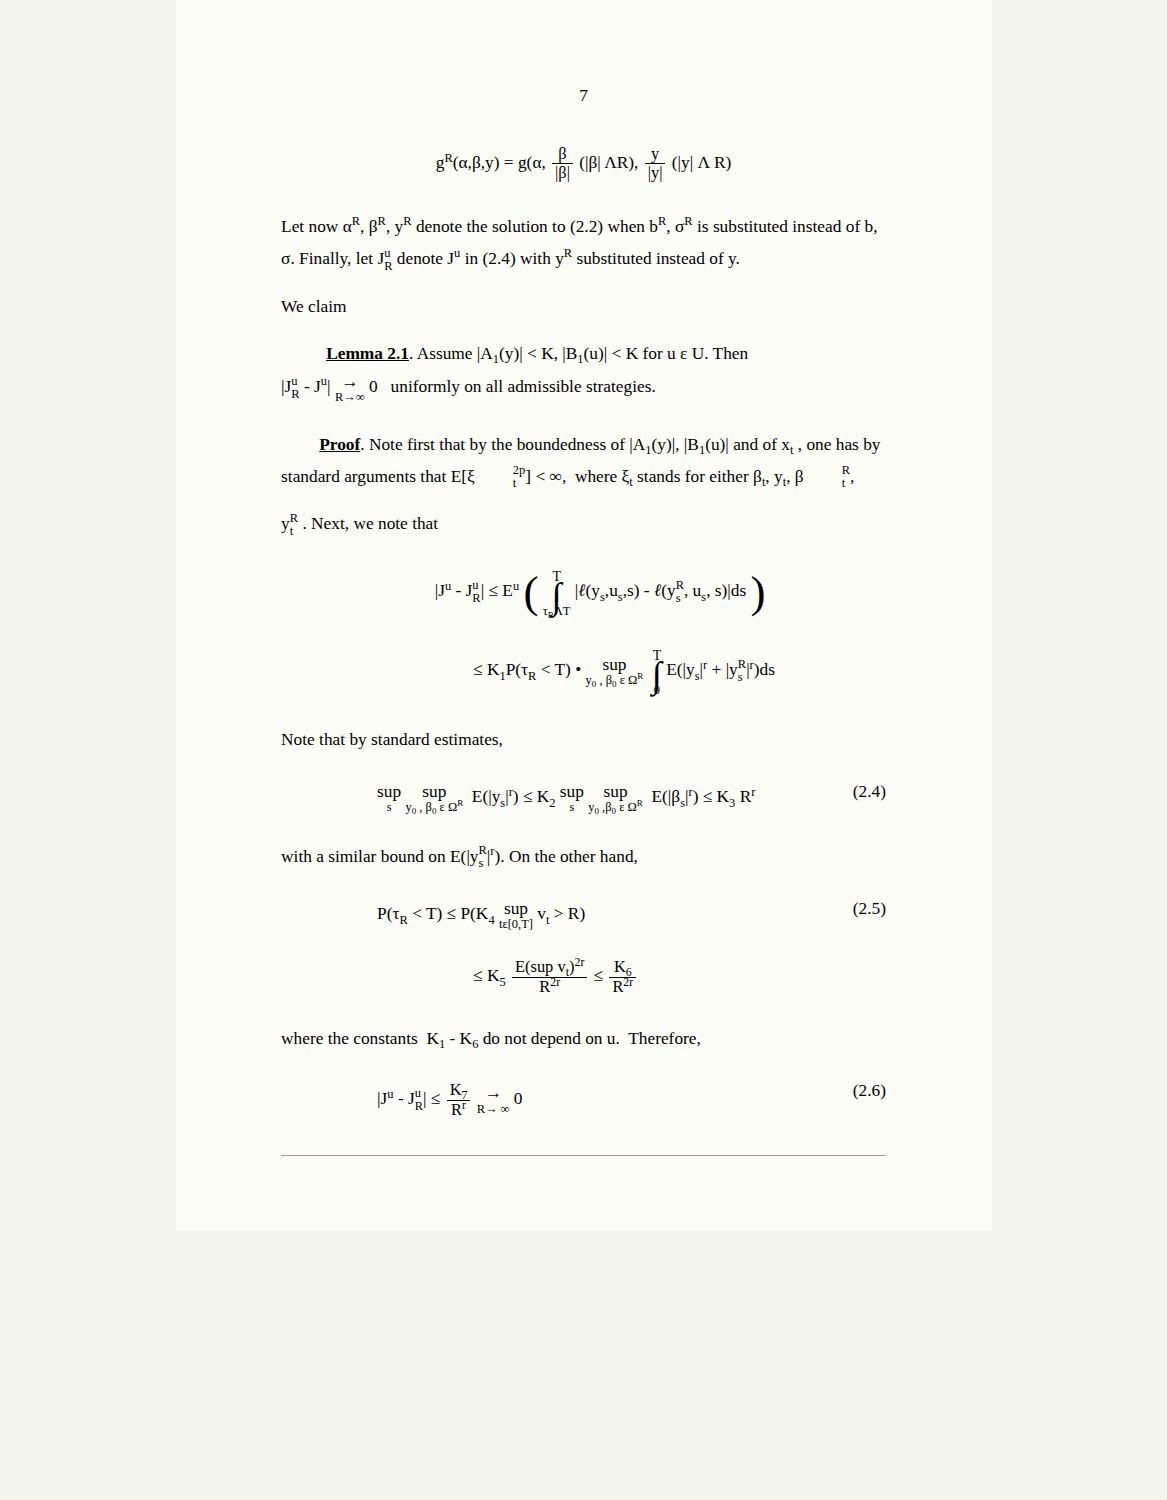7
gR(α,β,y) = g(α, β|β| (|β| ΛR), y|y| (|y| Λ R)
Let now αR, βR, yR denote the solution to (2.2) when bR, σR is substituted instead of b, σ. Finally, let JuR denote Ju in (2.4) with yR substituted instead of y.
We claim
Lemma 2.1. Assume |A1(y)| < K, |B1(u)| < K for u ε U. Then
|JuR - Ju| →R→∞ 0 uniformly on all admissible strategies.
Proof. Note first that by the boundedness of |A1(y)|, |B1(u)| and of xt , one has by standard arguments that E[ξ2p t] < ∞, where ξt stands for either βt, yt, βRt,
yRt . Next, we note that
|Ju - JuR| ≤ Eu ( T∫τRΛT |ℓ(ys,us,s) - ℓ(yRs, us, s)|ds )
≤ K1P(τR < T) • sup y0 , β0 ε ΩR T∫0 E(|ys|r + |yRs|r)ds
Note that by standard estimates,
(2.4)
sup s sup y0 , β0 ε ΩR E(|ys|r) ≤ K2 sup s sup y0 ,β0 ε ΩR E(|βs|r) ≤ K3 Rr
with a similar bound on E(|yRs|r). On the other hand,
(2.5)
P(τR < T) ≤ P(K4 sup tε[0,T] vt > R)
≤ K5 E(sup vt)2r R2r ≤ K6 R2r
where the constants K1 - K6 do not depend on u. Therefore,
(2.6)
|Ju - JuR| ≤ K7 Rr →R→ ∞ 0